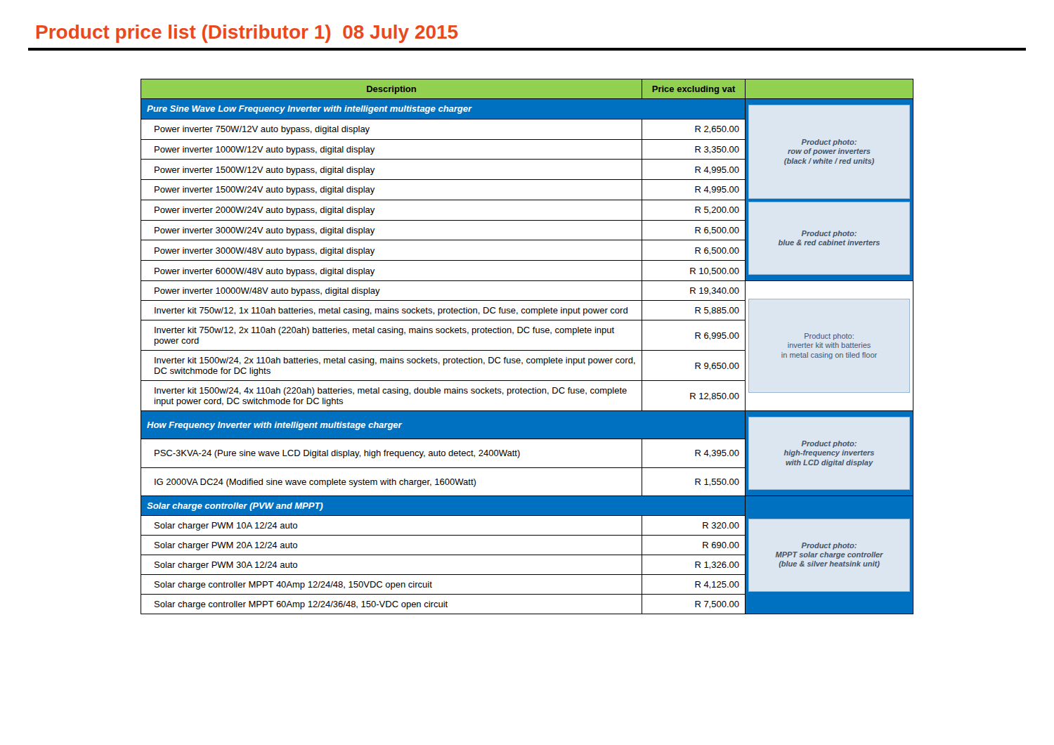Product price list (Distributor 1) 08 July 2015
| Description | Price excluding vat | |
| --- | --- | --- |
| Pure Sine Wave Low Frequency Inverter with intelligent multistage charger | Product photo: row of power inverters (black / white / red units) Product photo: blue & red cabinet inverters |
| Power inverter 750W/12V auto bypass, digital display | R 2,650.00 |
| Power inverter 1000W/12V auto bypass, digital display | R 3,350.00 |
| Power inverter 1500W/12V auto bypass, digital display | R 4,995.00 |
| Power inverter 1500W/24V auto bypass, digital display | R 4,995.00 |
| Power inverter 2000W/24V auto bypass, digital display | R 5,200.00 |
| Power inverter 3000W/24V auto bypass, digital display | R 6,500.00 |
| Power inverter 3000W/48V auto bypass, digital display | R 6,500.00 |
| Power inverter 6000W/48V auto bypass, digital display | R 10,500.00 |
| Power inverter 10000W/48V auto bypass, digital display | R 19,340.00 | Product photo: inverter kit with batteries in metal casing on tiled floor |
| Inverter kit 750w/12, 1x 110ah batteries, metal casing, mains sockets, protection, DC fuse, complete input power cord | R 5,885.00 |
| Inverter kit 750w/12, 2x 110ah (220ah) batteries, metal casing, mains sockets, protection, DC fuse, complete input power cord | R 6,995.00 |
| Inverter kit 1500w/24, 2x 110ah batteries, metal casing, mains sockets, protection, DC fuse, complete input power cord, DC switchmode for DC lights | R 9,650.00 |
| Inverter kit 1500w/24, 4x 110ah (220ah) batteries, metal casing, double mains sockets, protection, DC fuse, complete input power cord, DC switchmode for DC lights | R 12,850.00 |
| How Frequency Inverter with intelligent multistage charger | Product photo: high-frequency inverters with LCD digital display |
| PSC-3KVA-24 (Pure sine wave LCD Digital display, high frequency, auto detect, 2400Watt) | R 4,395.00 |
| IG 2000VA DC24 (Modified sine wave complete system with charger, 1600Watt) | R 1,550.00 |
| Solar charge controller (PVW and MPPT) | Product photo: MPPT solar charge controller (blue & silver heatsink unit) |
| Solar charger PWM 10A 12/24 auto | R 320.00 |
| Solar charger PWM 20A 12/24 auto | R 690.00 |
| Solar charger PWM 30A 12/24 auto | R 1,326.00 |
| Solar charge controller MPPT 40Amp 12/24/48, 150VDC open circuit | R 4,125.00 |
| Solar charge controller MPPT 60Amp 12/24/36/48, 150-VDC open circuit | R 7,500.00 |